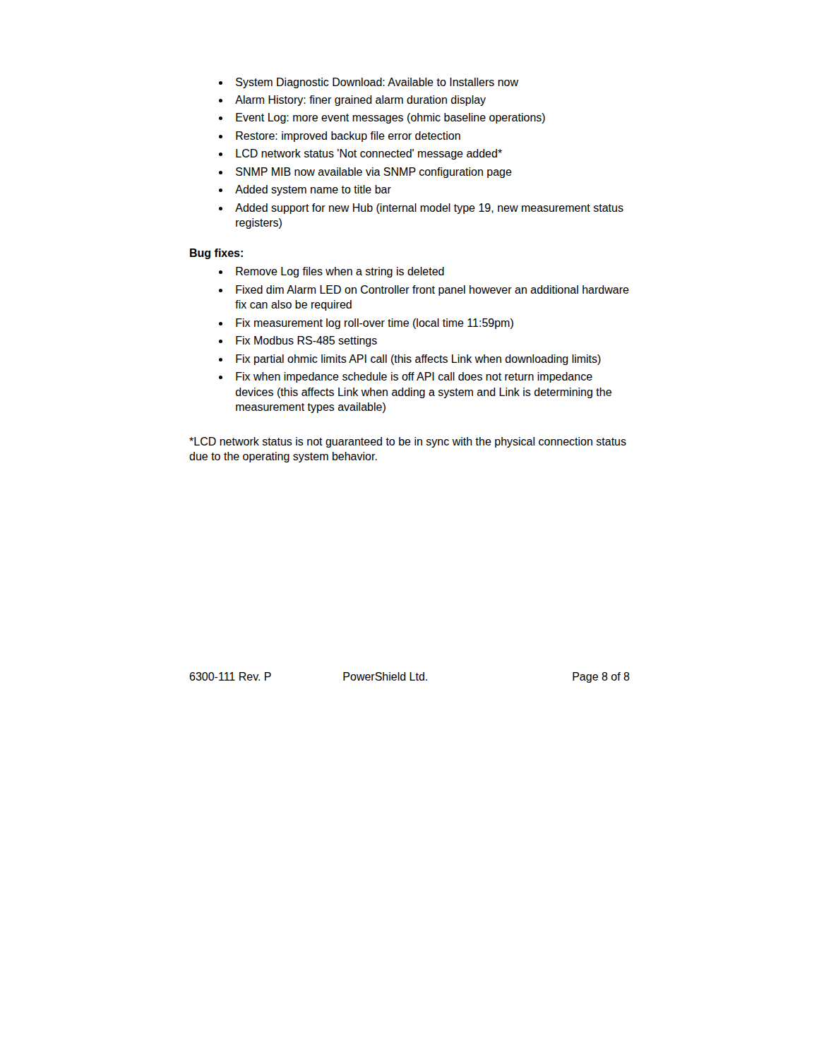System Diagnostic Download: Available to Installers now
Alarm History: finer grained alarm duration display
Event Log: more event messages (ohmic baseline operations)
Restore: improved backup file error detection
LCD network status 'Not connected' message added*
SNMP MIB now available via SNMP configuration page
Added system name to title bar
Added support for new Hub (internal model type 19, new measurement status registers)
Bug fixes:
Remove Log files when a string is deleted
Fixed dim Alarm LED on Controller front panel however an additional hardware fix can also be required
Fix measurement log roll-over time (local time 11:59pm)
Fix Modbus RS-485 settings
Fix partial ohmic limits API call (this affects Link when downloading limits)
Fix when impedance schedule is off API call does not return impedance devices (this affects Link when adding a system and Link is determining the measurement types available)
*LCD network status is not guaranteed to be in sync with the physical connection status due to the operating system behavior.
6300-111 Rev. P
PowerShield Ltd.
Page 8 of 8